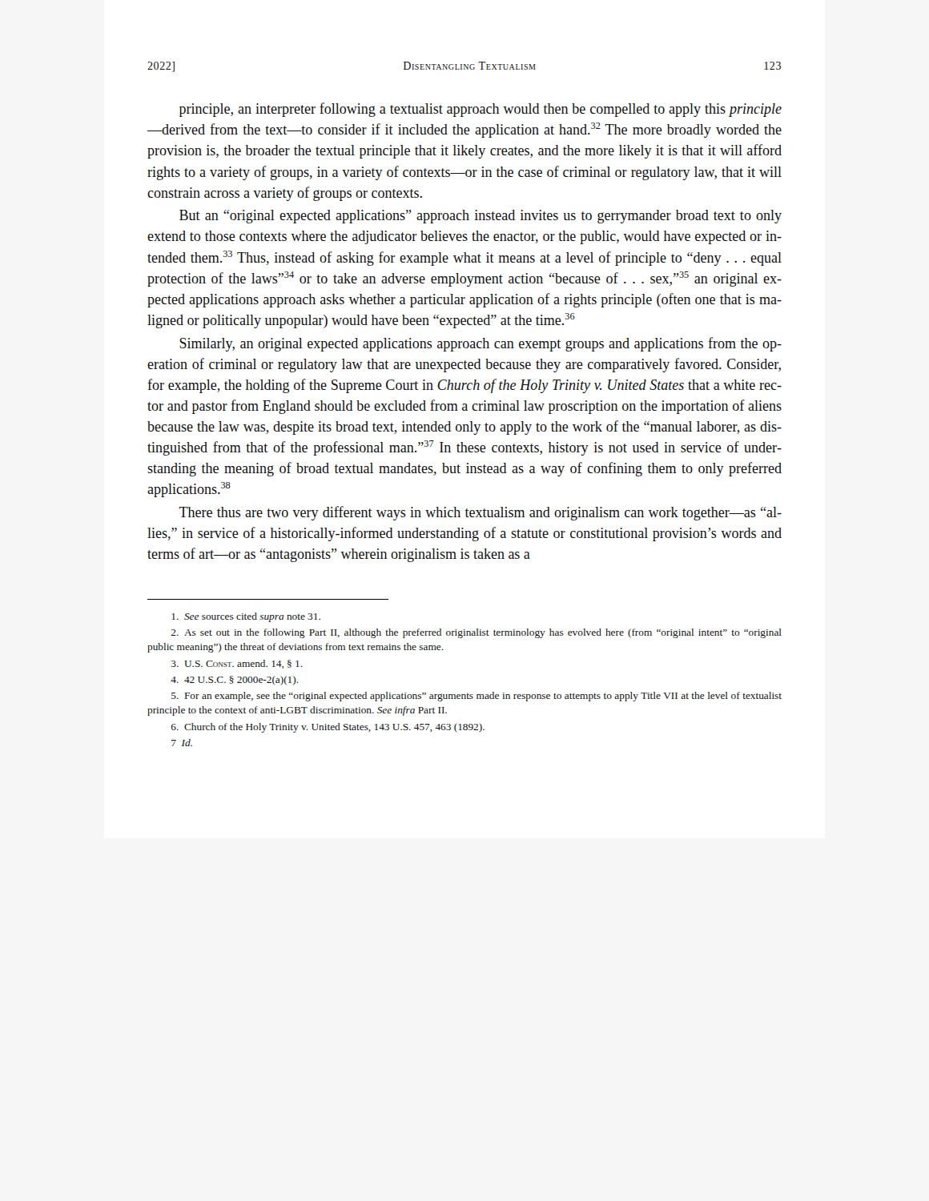2022] Disentangling Textualism 123
principle, an interpreter following a textualist approach would then be compelled to apply this principle—derived from the text—to consider if it included the application at hand.32 The more broadly worded the provision is, the broader the textual principle that it likely creates, and the more likely it is that it will afford rights to a variety of groups, in a variety of contexts—or in the case of criminal or regulatory law, that it will constrain across a variety of groups or contexts.
But an “original expected applications” approach instead invites us to gerrymander broad text to only extend to those contexts where the adjudicator believes the enactor, or the public, would have expected or intended them.33 Thus, instead of asking for example what it means at a level of principle to “deny . . . equal protection of the laws”34 or to take an adverse employment action “because of . . . sex,”35 an original expected applications approach asks whether a particular application of a rights principle (often one that is maligned or politically unpopular) would have been “expected” at the time.36
Similarly, an original expected applications approach can exempt groups and applications from the operation of criminal or regulatory law that are unexpected because they are comparatively favored. Consider, for example, the holding of the Supreme Court in Church of the Holy Trinity v. United States that a white rector and pastor from England should be excluded from a criminal law proscription on the importation of aliens because the law was, despite its broad text, intended only to apply to the work of the “manual laborer, as distinguished from that of the professional man.”37 In these contexts, history is not used in service of understanding the meaning of broad textual mandates, but instead as a way of confining them to only preferred applications.38
There thus are two very different ways in which textualism and originalism can work together—as “allies,” in service of a historically-informed understanding of a statute or constitutional provision’s words and terms of art—or as “antagonists” wherein originalism is taken as a
See sources cited supra note 31.
As set out in the following Part II, although the preferred originalist terminology has evolved here (from “original intent” to “original public meaning”) the threat of deviations from text remains the same.
U.S. Const. amend. 14, § 1.
42 U.S.C. § 2000e-2(a)(1).
For an example, see the “original expected applications” arguments made in response to attempts to apply Title VII at the level of textualist principle to the context of anti-LGBT discrimination. See infra Part II.
Church of the Holy Trinity v. United States, 143 U.S. 457, 463 (1892).
Id.